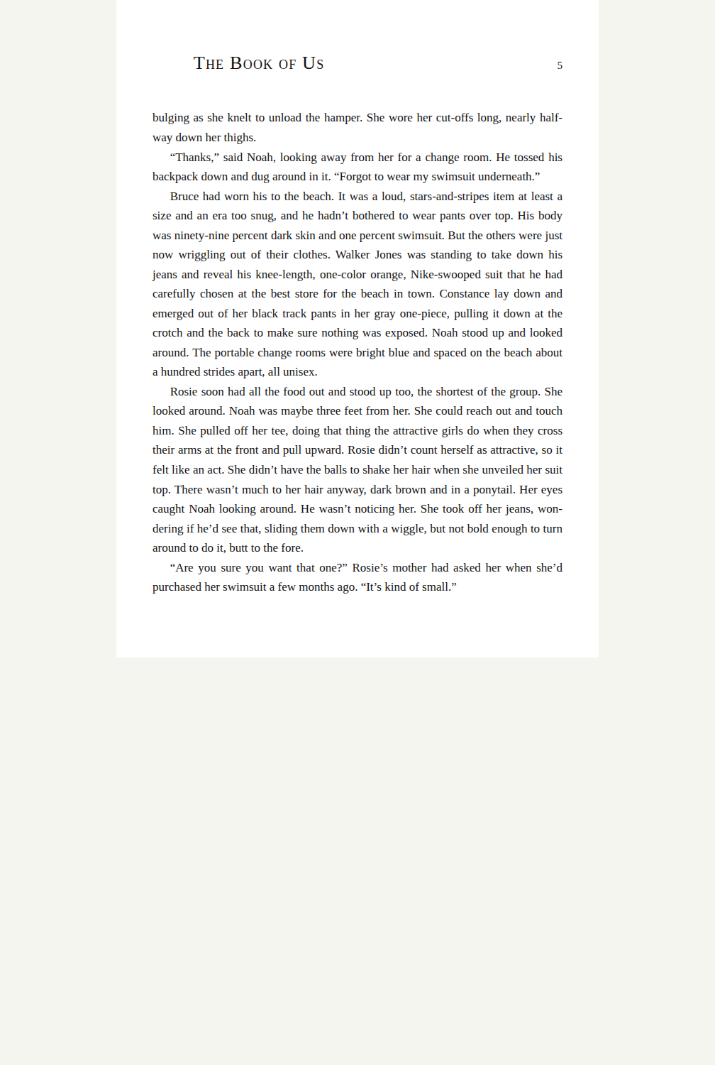The Book of Us
5
bulging as she knelt to unload the hamper. She wore her cut-offs long, nearly halfway down her thighs.
“Thanks,” said Noah, looking away from her for a change room. He tossed his backpack down and dug around in it. “Forgot to wear my swimsuit underneath.”
Bruce had worn his to the beach. It was a loud, stars-and-stripes item at least a size and an era too snug, and he hadn’t bothered to wear pants over top. His body was ninety-nine percent dark skin and one percent swimsuit. But the others were just now wriggling out of their clothes. Walker Jones was standing to take down his jeans and reveal his knee-length, one-color orange, Nike-swooped suit that he had carefully chosen at the best store for the beach in town. Constance lay down and emerged out of her black track pants in her gray one-piece, pulling it down at the crotch and the back to make sure nothing was exposed. Noah stood up and looked around. The portable change rooms were bright blue and spaced on the beach about a hundred strides apart, all unisex.
Rosie soon had all the food out and stood up too, the shortest of the group. She looked around. Noah was maybe three feet from her. She could reach out and touch him. She pulled off her tee, doing that thing the attractive girls do when they cross their arms at the front and pull upward. Rosie didn’t count herself as attractive, so it felt like an act. She didn’t have the balls to shake her hair when she unveiled her suit top. There wasn’t much to her hair anyway, dark brown and in a ponytail. Her eyes caught Noah looking around. He wasn’t noticing her. She took off her jeans, wondering if he’d see that, sliding them down with a wiggle, but not bold enough to turn around to do it, butt to the fore.
“Are you sure you want that one?” Rosie’s mother had asked her when she’d purchased her swimsuit a few months ago. “It’s kind of small.”